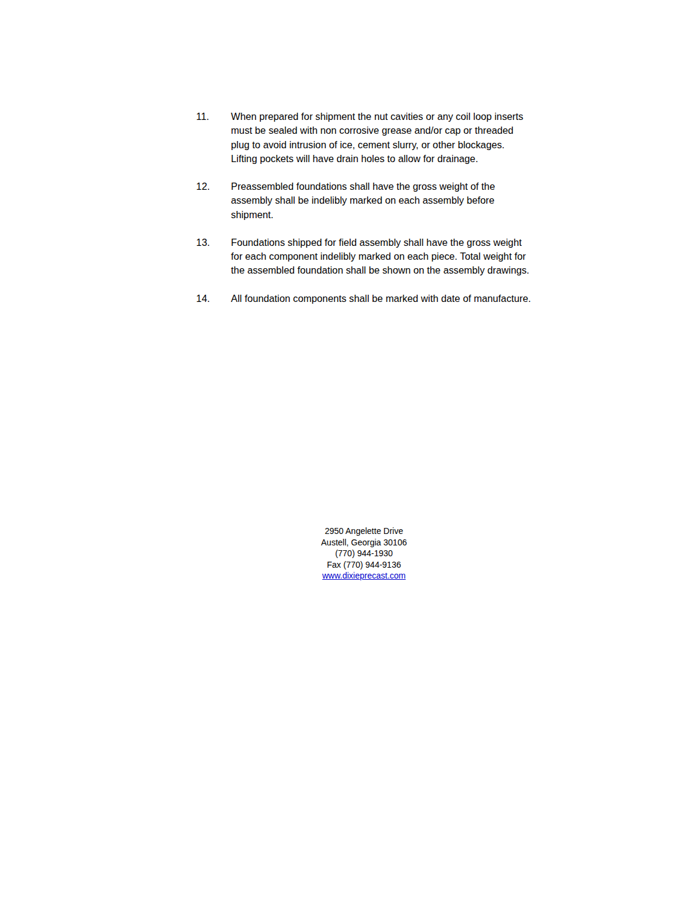11. When prepared for shipment the nut cavities or any coil loop inserts must be sealed with non corrosive grease and/or cap or threaded plug to avoid intrusion of ice, cement slurry, or other blockages. Lifting pockets will have drain holes to allow for drainage.
12. Preassembled foundations shall have the gross weight of the assembly shall be indelibly marked on each assembly before shipment.
13. Foundations shipped for field assembly shall have the gross weight for each component indelibly marked on each piece. Total weight for the assembled foundation shall be shown on the assembly drawings.
14. All foundation components shall be marked with date of manufacture.
2950 Angelette Drive
Austell, Georgia 30106
(770) 944-1930
Fax (770) 944-9136
www.dixieprecast.com